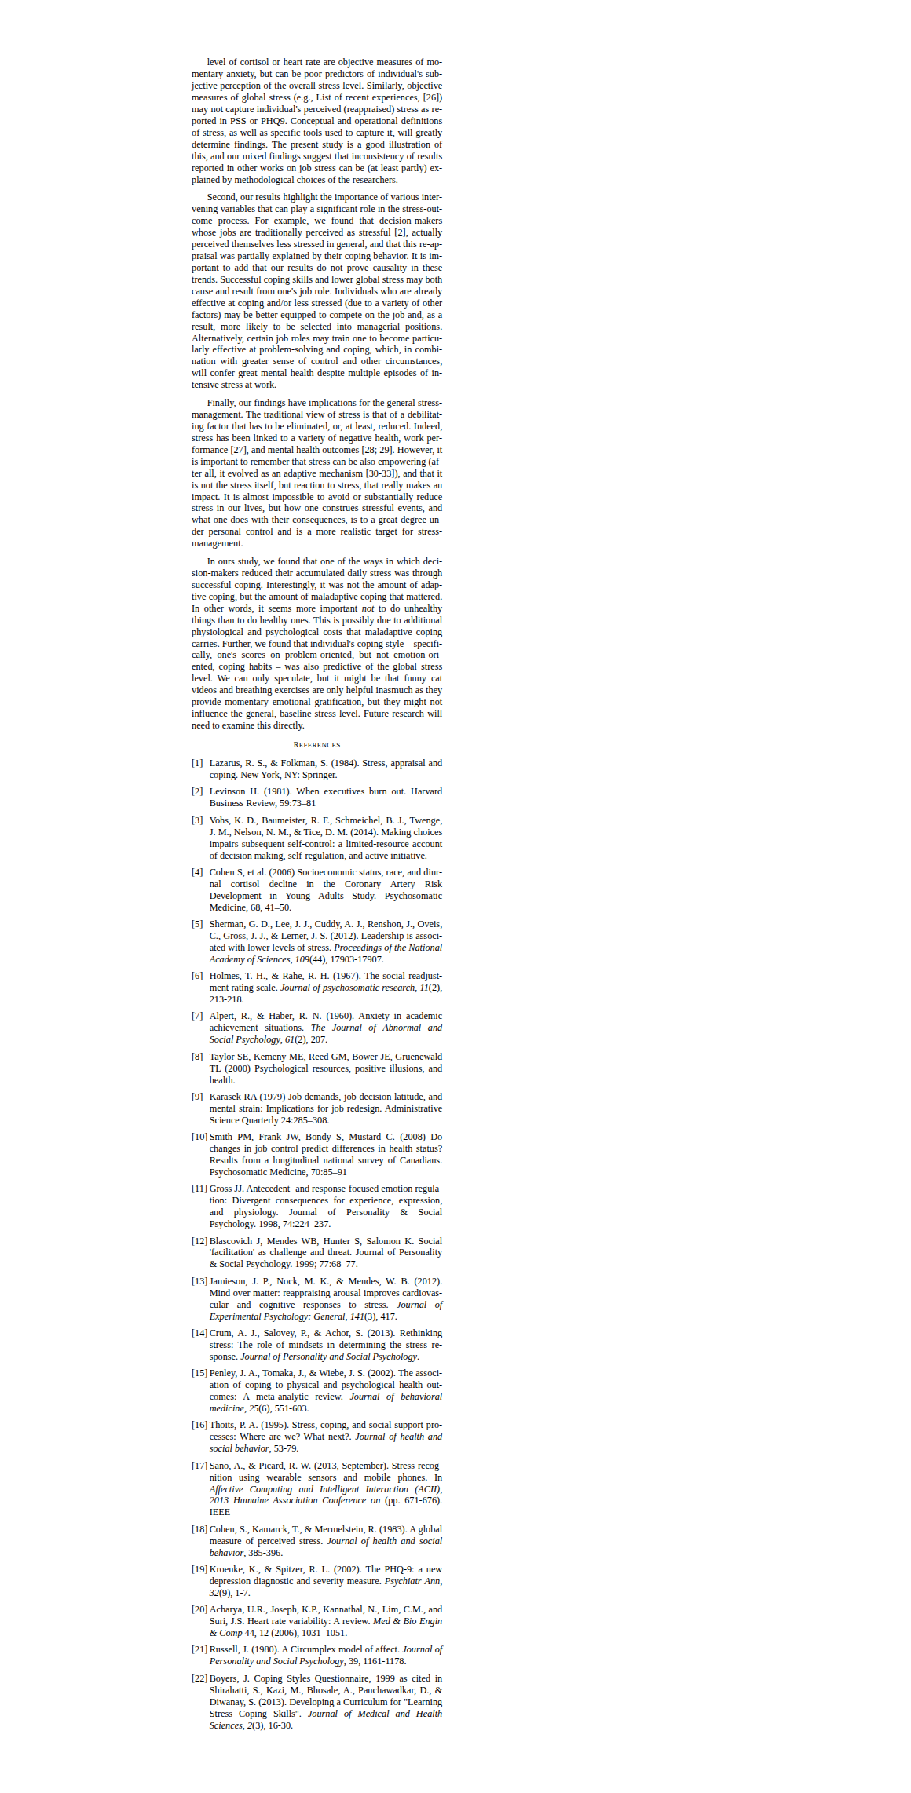level of cortisol or heart rate are objective measures of momentary anxiety, but can be poor predictors of individual's subjective perception of the overall stress level. Similarly, objective measures of global stress (e.g., List of recent experiences, [26]) may not capture individual's perceived (reappraised) stress as reported in PSS or PHQ9. Conceptual and operational definitions of stress, as well as specific tools used to capture it, will greatly determine findings. The present study is a good illustration of this, and our mixed findings suggest that inconsistency of results reported in other works on job stress can be (at least partly) explained by methodological choices of the researchers.
Second, our results highlight the importance of various intervening variables that can play a significant role in the stress-outcome process. For example, we found that decision-makers whose jobs are traditionally perceived as stressful [2], actually perceived themselves less stressed in general, and that this re-appraisal was partially explained by their coping behavior. It is important to add that our results do not prove causality in these trends. Successful coping skills and lower global stress may both cause and result from one's job role. Individuals who are already effective at coping and/or less stressed (due to a variety of other factors) may be better equipped to compete on the job and, as a result, more likely to be selected into managerial positions. Alternatively, certain job roles may train one to become particularly effective at problem-solving and coping, which, in combination with greater sense of control and other circumstances, will confer great mental health despite multiple episodes of intensive stress at work.
Finally, our findings have implications for the general stress-management. The traditional view of stress is that of a debilitating factor that has to be eliminated, or, at least, reduced. Indeed, stress has been linked to a variety of negative health, work performance [27], and mental health outcomes [28; 29]. However, it is important to remember that stress can be also empowering (after all, it evolved as an adaptive mechanism [30-33]), and that it is not the stress itself, but reaction to stress, that really makes an impact. It is almost impossible to avoid or substantially reduce stress in our lives, but how one construes stressful events, and what one does with their consequences, is to a great degree under personal control and is a more realistic target for stress-management.
In ours study, we found that one of the ways in which decision-makers reduced their accumulated daily stress was through successful coping. Interestingly, it was not the amount of adaptive coping, but the amount of maladaptive coping that mattered. In other words, it seems more important not to do unhealthy things than to do healthy ones. This is possibly due to additional physiological and psychological costs that maladaptive coping carries. Further, we found that individual's coping style – specifically, one's scores on problem-oriented, but not emotion-oriented, coping habits – was also predictive of the global stress level. We can only speculate, but it might be that funny cat videos and breathing exercises are only helpful inasmuch as they provide momentary emotional gratification, but they might not influence the general, baseline stress level. Future research will need to examine this directly.
References
Lazarus, R. S., & Folkman, S. (1984). Stress, appraisal and coping. New York, NY: Springer.
Levinson H. (1981). When executives burn out. Harvard Business Review, 59:73–81
Vohs, K. D., Baumeister, R. F., Schmeichel, B. J., Twenge, J. M., Nelson, N. M., & Tice, D. M. (2014). Making choices impairs subsequent self-control: a limited-resource account of decision making, self-regulation, and active initiative.
Cohen S, et al. (2006) Socioeconomic status, race, and diurnal cortisol decline in the Coronary Artery Risk Development in Young Adults Study. Psychosomatic Medicine, 68, 41–50.
Sherman, G. D., Lee, J. J., Cuddy, A. J., Renshon, J., Oveis, C., Gross, J. J., & Lerner, J. S. (2012). Leadership is associated with lower levels of stress. Proceedings of the National Academy of Sciences, 109(44), 17903-17907.
Holmes, T. H., & Rahe, R. H. (1967). The social readjustment rating scale. Journal of psychosomatic research, 11(2), 213-218.
Alpert, R., & Haber, R. N. (1960). Anxiety in academic achievement situations. The Journal of Abnormal and Social Psychology, 61(2), 207.
Taylor SE, Kemeny ME, Reed GM, Bower JE, Gruenewald TL (2000) Psychological resources, positive illusions, and health.
Karasek RA (1979) Job demands, job decision latitude, and mental strain: Implications for job redesign. Administrative Science Quarterly 24:285–308.
Smith PM, Frank JW, Bondy S, Mustard C. (2008) Do changes in job control predict differences in health status? Results from a longitudinal national survey of Canadians. Psychosomatic Medicine, 70:85–91
Gross JJ. Antecedent- and response-focused emotion regulation: Divergent consequences for experience, expression, and physiology. Journal of Personality & Social Psychology. 1998, 74:224–237.
Blascovich J, Mendes WB, Hunter S, Salomon K. Social 'facilitation' as challenge and threat. Journal of Personality & Social Psychology. 1999; 77:68–77.
Jamieson, J. P., Nock, M. K., & Mendes, W. B. (2012). Mind over matter: reappraising arousal improves cardiovascular and cognitive responses to stress. Journal of Experimental Psychology: General, 141(3), 417.
Crum, A. J., Salovey, P., & Achor, S. (2013). Rethinking stress: The role of mindsets in determining the stress response. Journal of Personality and Social Psychology.
Penley, J. A., Tomaka, J., & Wiebe, J. S. (2002). The association of coping to physical and psychological health outcomes: A meta-analytic review. Journal of behavioral medicine, 25(6), 551-603.
Thoits, P. A. (1995). Stress, coping, and social support processes: Where are we? What next?. Journal of health and social behavior, 53-79.
Sano, A., & Picard, R. W. (2013, September). Stress recognition using wearable sensors and mobile phones. In Affective Computing and Intelligent Interaction (ACII), 2013 Humaine Association Conference on (pp. 671-676). IEEE
Cohen, S., Kamarck, T., & Mermelstein, R. (1983). A global measure of perceived stress. Journal of health and social behavior, 385-396.
Kroenke, K., & Spitzer, R. L. (2002). The PHQ-9: a new depression diagnostic and severity measure. Psychiatr Ann, 32(9), 1-7.
Acharya, U.R., Joseph, K.P., Kannathal, N., Lim, C.M., and Suri, J.S. Heart rate variability: A review. Med & Bio Engin & Comp 44, 12 (2006), 1031–1051.
Russell, J. (1980). A Circumplex model of affect. Journal of Personality and Social Psychology, 39, 1161-1178.
Boyers, J. Coping Styles Questionnaire, 1999 as cited in Shirahatti, S., Kazi, M., Bhosale, A., Panchawadkar, D., & Diwanay, S. (2013). Developing a Curriculum for "Learning Stress Coping Skills". Journal of Medical and Health Sciences, 2(3), 16-30.